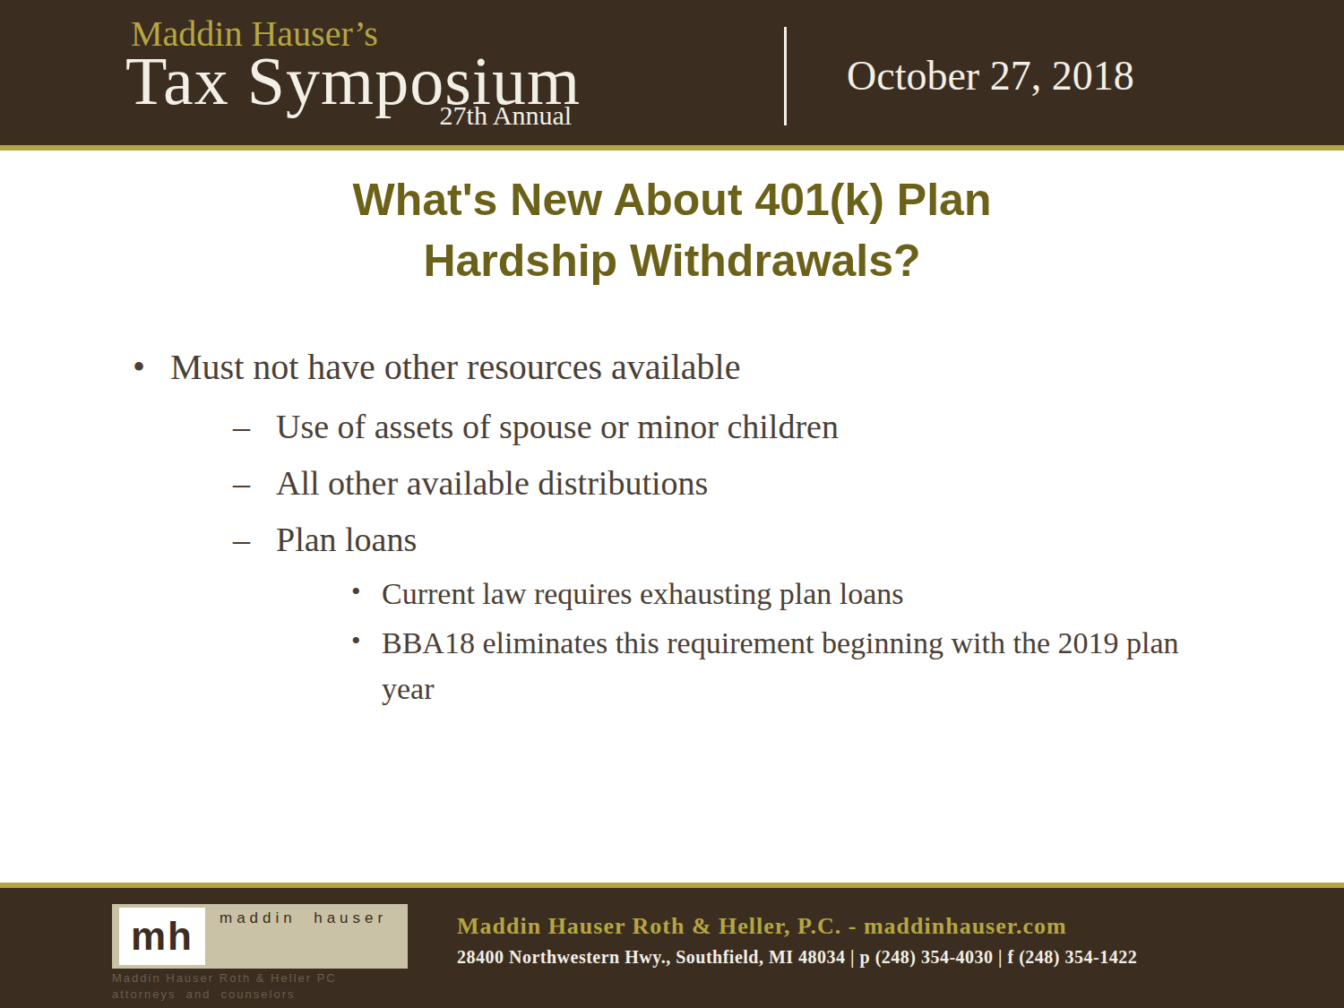Maddin Hauser’s
Tax Symposium
27th Annual
October 27, 2018
What's New About 401(k) Plan
Hardship Withdrawals?
Must not have other resources available
Use of assets of spouse or minor children
All other available distributions
Plan loans
Current law requires exhausting plan loans
BBA18 eliminates this requirement beginning with the 2019 plan year
mh
maddin hauser
Maddin Hauser Roth & Heller PC
attorneys and counselors
Maddin Hauser Roth & Heller, P.C. - maddinhauser.com
28400 Northwestern Hwy., Southfield, MI 48034 | p (248) 354-4030 | f (248) 354-1422